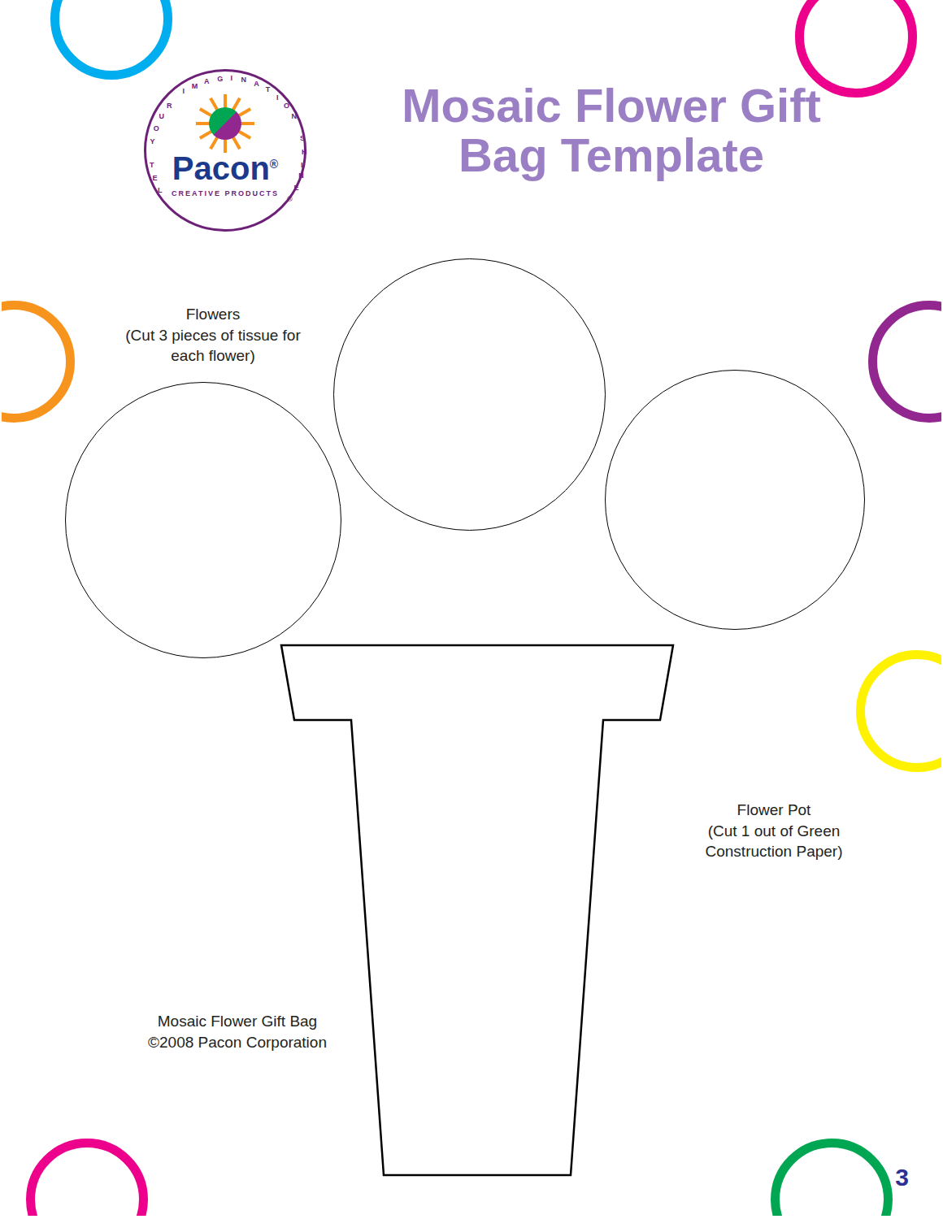L E T Y O U R I M A G I N A T I O N S H I N E ®
Pacon®
CREATIVE PRODUCTS
Mosaic Flower Gift
Bag Template
Flowers
(Cut 3 pieces of tissue for
each flower)
Flower Pot
(Cut 1 out of Green
Construction Paper)
Mosaic Flower Gift Bag
©2008 Pacon Corporation
3